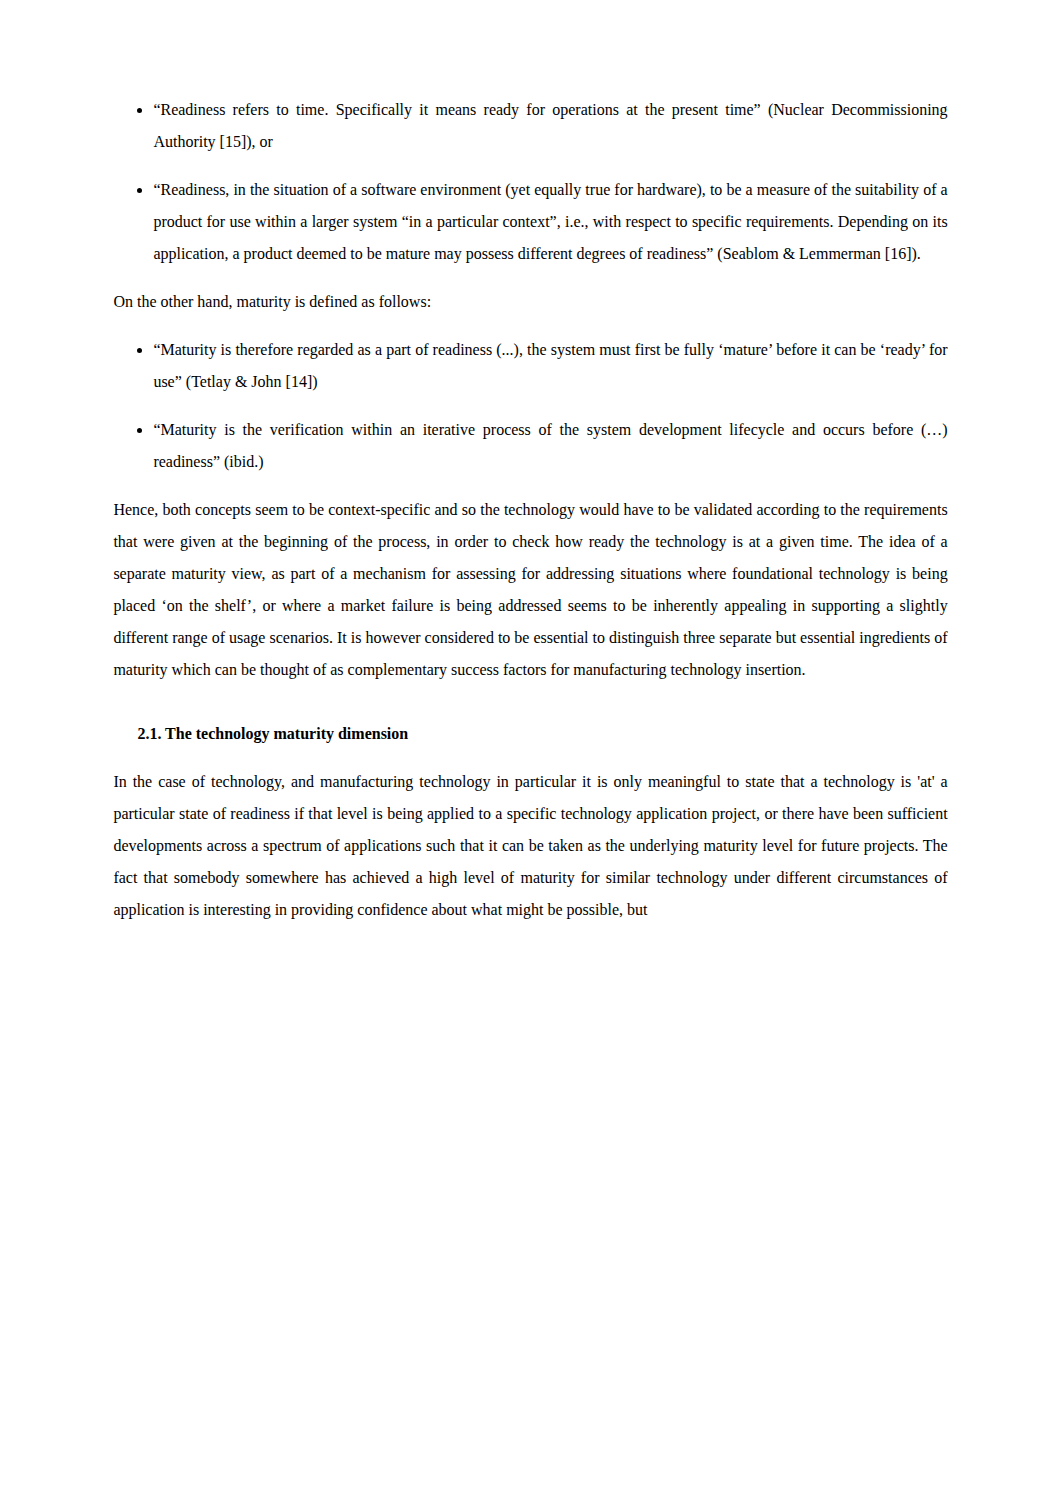“Readiness refers to time. Specifically it means ready for operations at the present time” (Nuclear Decommissioning Authority [15]), or
“Readiness, in the situation of a software environment (yet equally true for hardware), to be a measure of the suitability of a product for use within a larger system “in a particular context”, i.e., with respect to specific requirements. Depending on its application, a product deemed to be mature may possess different degrees of readiness” (Seablom & Lemmerman [16]).
On the other hand, maturity is defined as follows:
“Maturity is therefore regarded as a part of readiness (...), the system must first be fully ‘mature’ before it can be ‘ready’ for use” (Tetlay & John [14])
“Maturity is the verification within an iterative process of the system development lifecycle and occurs before (…) readiness” (ibid.)
Hence, both concepts seem to be context-specific and so the technology would have to be validated according to the requirements that were given at the beginning of the process, in order to check how ready the technology is at a given time. The idea of a separate maturity view, as part of a mechanism for assessing for addressing situations where foundational technology is being placed ‘on the shelf’, or where a market failure is being addressed seems to be inherently appealing in supporting a slightly different range of usage scenarios. It is however considered to be essential to distinguish three separate but essential ingredients of maturity which can be thought of as complementary success factors for manufacturing technology insertion.
2.1. The technology maturity dimension
In the case of technology, and manufacturing technology in particular it is only meaningful to state that a technology is 'at' a particular state of readiness if that level is being applied to a specific technology application project, or there have been sufficient developments across a spectrum of applications such that it can be taken as the underlying maturity level for future projects. The fact that somebody somewhere has achieved a high level of maturity for similar technology under different circumstances of application is interesting in providing confidence about what might be possible, but